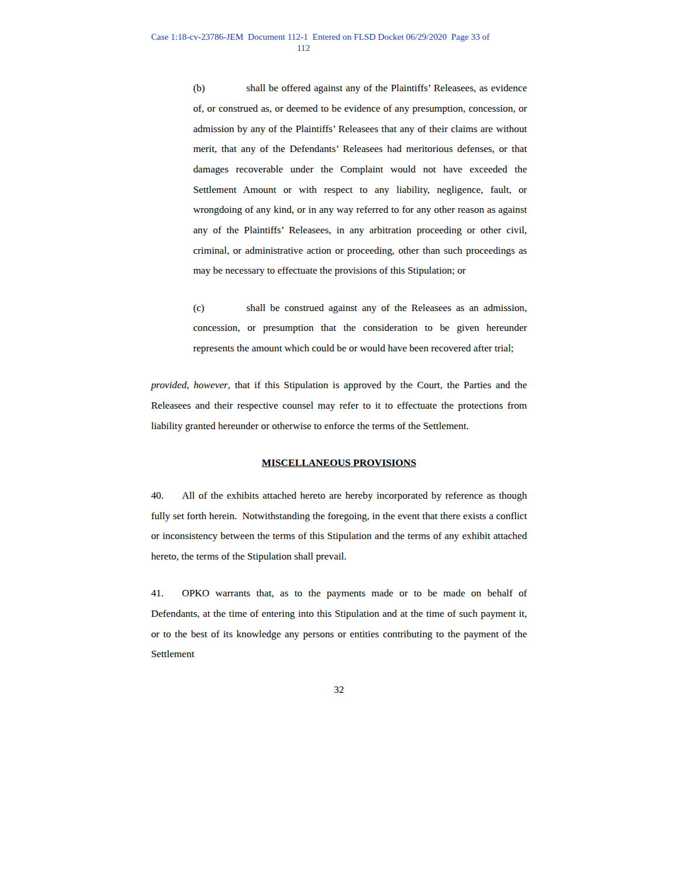Case 1:18-cv-23786-JEM Document 112-1 Entered on FLSD Docket 06/29/2020 Page 33 of 112
(b) shall be offered against any of the Plaintiffs’ Releasees, as evidence of, or construed as, or deemed to be evidence of any presumption, concession, or admission by any of the Plaintiffs’ Releasees that any of their claims are without merit, that any of the Defendants’ Releasees had meritorious defenses, or that damages recoverable under the Complaint would not have exceeded the Settlement Amount or with respect to any liability, negligence, fault, or wrongdoing of any kind, or in any way referred to for any other reason as against any of the Plaintiffs’ Releasees, in any arbitration proceeding or other civil, criminal, or administrative action or proceeding, other than such proceedings as may be necessary to effectuate the provisions of this Stipulation; or
(c) shall be construed against any of the Releasees as an admission, concession, or presumption that the consideration to be given hereunder represents the amount which could be or would have been recovered after trial;
provided, however, that if this Stipulation is approved by the Court, the Parties and the Releasees and their respective counsel may refer to it to effectuate the protections from liability granted hereunder or otherwise to enforce the terms of the Settlement.
MISCELLANEOUS PROVISIONS
40. All of the exhibits attached hereto are hereby incorporated by reference as though fully set forth herein. Notwithstanding the foregoing, in the event that there exists a conflict or inconsistency between the terms of this Stipulation and the terms of any exhibit attached hereto, the terms of the Stipulation shall prevail.
41. OPKO warrants that, as to the payments made or to be made on behalf of Defendants, at the time of entering into this Stipulation and at the time of such payment it, or to the best of its knowledge any persons or entities contributing to the payment of the Settlement
32